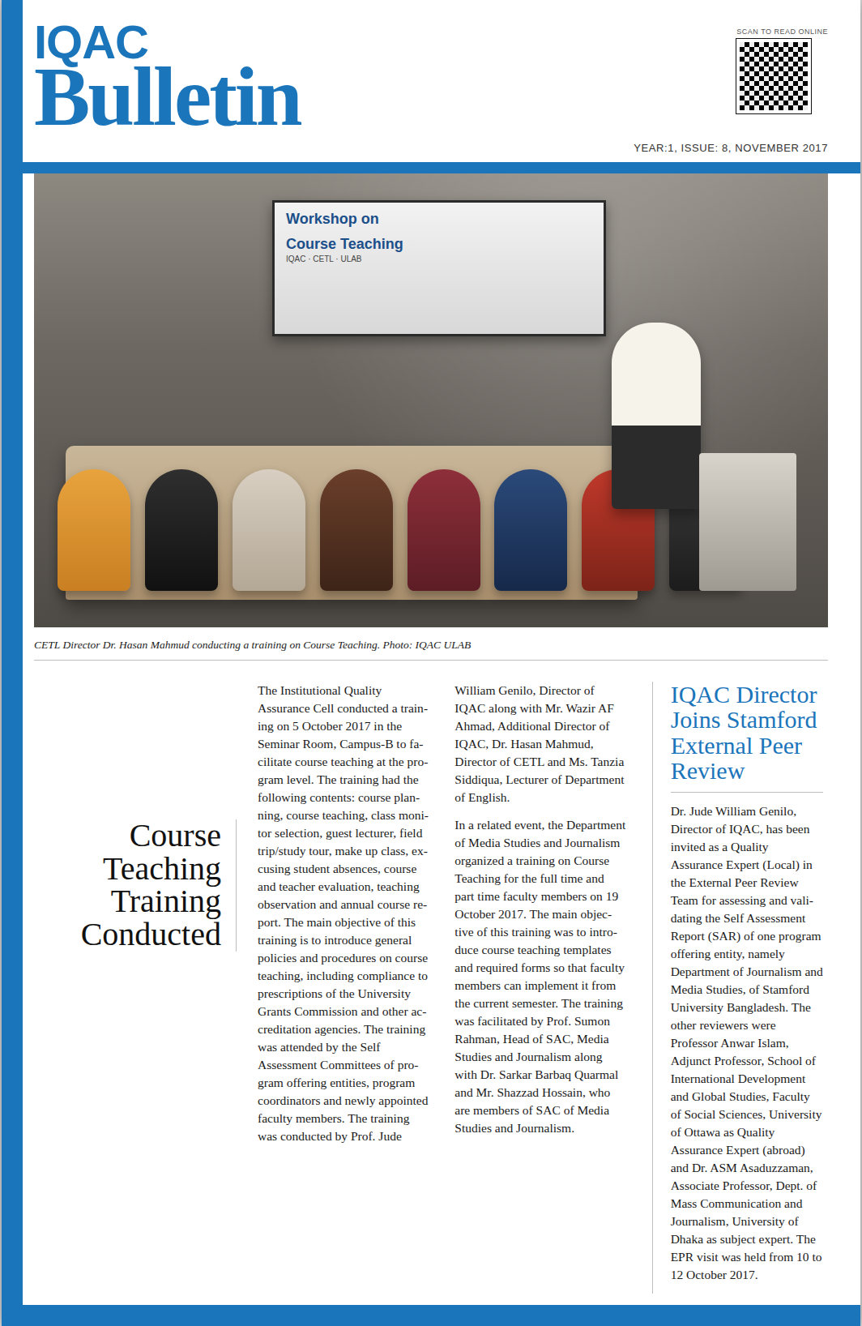IQAC Bulletin
SCAN TO READ ONLINE
YEAR:1, ISSUE: 8, NOVEMBER 2017
Workshop on
Course Teaching
IQAC · CETL · ULAB
CETL Director Dr. Hasan Mahmud conducting a training on Course Teaching. Photo: IQAC ULAB
Course
Teaching
Training
Conducted
The Institutional Quality Assurance Cell conducted a training on 5 October 2017 in the Seminar Room, Campus-B to facilitate course teaching at the program level. The training had the following contents: course planning, course teaching, class monitor selection, guest lecturer, field trip/study tour, make up class, excusing student absences, course and teacher evaluation, teaching observation and annual course report. The main objective of this training is to introduce general policies and procedures on course teaching, including compliance to prescriptions of the University Grants Commission and other accreditation agencies. The training was attended by the Self Assessment Committees of program offering entities, program coordinators and newly appointed faculty members. The training was conducted by Prof. Jude
William Genilo, Director of IQAC along with Mr. Wazir AF Ahmad, Additional Director of IQAC, Dr. Hasan Mahmud, Director of CETL and Ms. Tanzia Siddiqua, Lecturer of Department of English.
In a related event, the Department of Media Studies and Journalism organized a training on Course Teaching for the full time and part time faculty members on 19 October 2017. The main objective of this training was to introduce course teaching templates and required forms so that faculty members can implement it from the current semester. The training was facilitated by Prof. Sumon Rahman, Head of SAC, Media Studies and Journalism along with Dr. Sarkar Barbaq Quarmal and Mr. Shazzad Hossain, who are members of SAC of Media Studies and Journalism.
IQAC Director Joins Stamford External Peer Review
Dr. Jude William Genilo, Director of IQAC, has been invited as a Quality Assurance Expert (Local) in the External Peer Review Team for assessing and validating the Self Assessment Report (SAR) of one program offering entity, namely Department of Journalism and Media Studies, of Stamford University Bangladesh. The other reviewers were Professor Anwar Islam, Adjunct Professor, School of International Development and Global Studies, Faculty of Social Sciences, University of Ottawa as Quality Assurance Expert (abroad) and Dr. ASM Asaduzzaman, Associate Professor, Dept. of Mass Communication and Journalism, University of Dhaka as subject expert. The EPR visit was held from 10 to 12 October 2017.